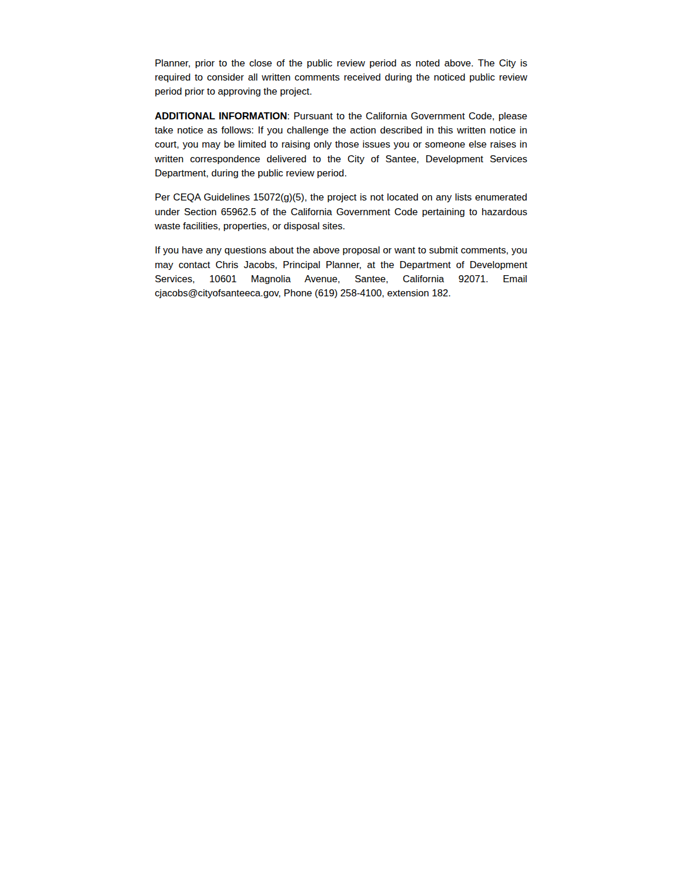Planner, prior to the close of the public review period as noted above. The City is required to consider all written comments received during the noticed public review period prior to approving the project.
ADDITIONAL INFORMATION: Pursuant to the California Government Code, please take notice as follows: If you challenge the action described in this written notice in court, you may be limited to raising only those issues you or someone else raises in written correspondence delivered to the City of Santee, Development Services Department, during the public review period.
Per CEQA Guidelines 15072(g)(5), the project is not located on any lists enumerated under Section 65962.5 of the California Government Code pertaining to hazardous waste facilities, properties, or disposal sites.
If you have any questions about the above proposal or want to submit comments, you may contact Chris Jacobs, Principal Planner, at the Department of Development Services, 10601 Magnolia Avenue, Santee, California 92071. Email cjacobs@cityofsanteeca.gov, Phone (619) 258-4100, extension 182.